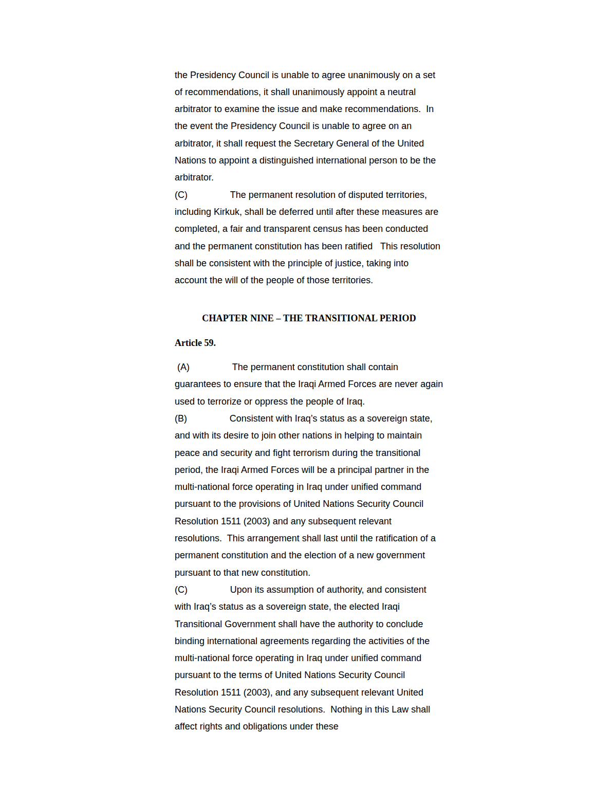the Presidency Council is unable to agree unanimously on a set of recommendations, it shall unanimously appoint a neutral arbitrator to examine the issue and make recommendations. In the event the Presidency Council is unable to agree on an arbitrator, it shall request the Secretary General of the United Nations to appoint a distinguished international person to be the arbitrator.
(C) The permanent resolution of disputed territories, including Kirkuk, shall be deferred until after these measures are completed, a fair and transparent census has been conducted and the permanent constitution has been ratified This resolution shall be consistent with the principle of justice, taking into account the will of the people of those territories.
CHAPTER NINE – THE TRANSITIONAL PERIOD
Article 59.
(A) The permanent constitution shall contain guarantees to ensure that the Iraqi Armed Forces are never again used to terrorize or oppress the people of Iraq.
(B) Consistent with Iraq’s status as a sovereign state, and with its desire to join other nations in helping to maintain peace and security and fight terrorism during the transitional period, the Iraqi Armed Forces will be a principal partner in the multi-national force operating in Iraq under unified command pursuant to the provisions of United Nations Security Council Resolution 1511 (2003) and any subsequent relevant resolutions. This arrangement shall last until the ratification of a permanent constitution and the election of a new government pursuant to that new constitution.
(C) Upon its assumption of authority, and consistent with Iraq’s status as a sovereign state, the elected Iraqi Transitional Government shall have the authority to conclude binding international agreements regarding the activities of the multi-national force operating in Iraq under unified command pursuant to the terms of United Nations Security Council Resolution 1511 (2003), and any subsequent relevant United Nations Security Council resolutions. Nothing in this Law shall affect rights and obligations under these